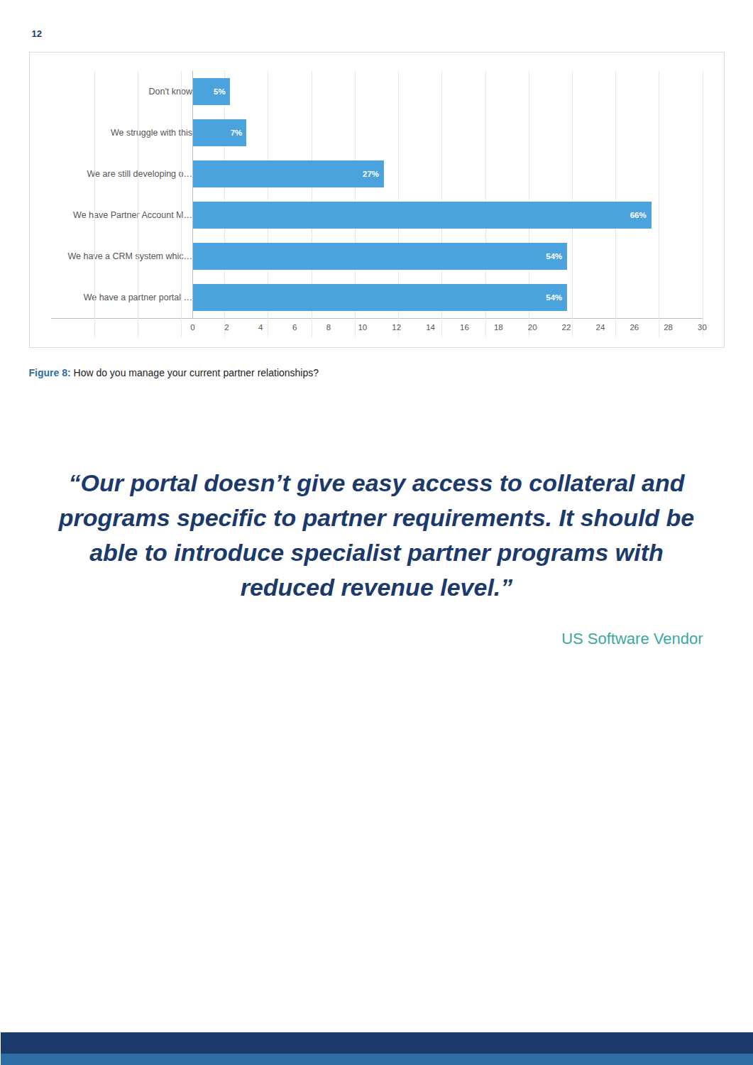12
| Don't know | 5% |
| We struggle with this | 7% |
| We are still developing o… | 27% |
| We have Partner Account M… | 66% |
| We have a CRM system whic… | 54% |
| We have a partner portal … | 54% |
| | 0 2 4 6 8 10 12 14 16 18 20 22 24 26 28 30 |
Figure 8: How do you manage your current partner relationships?
“Our portal doesn’t give easy access to collateral and programs specific to partner requirements. It should be able to introduce specialist partner programs with reduced revenue level.”
US Software Vendor